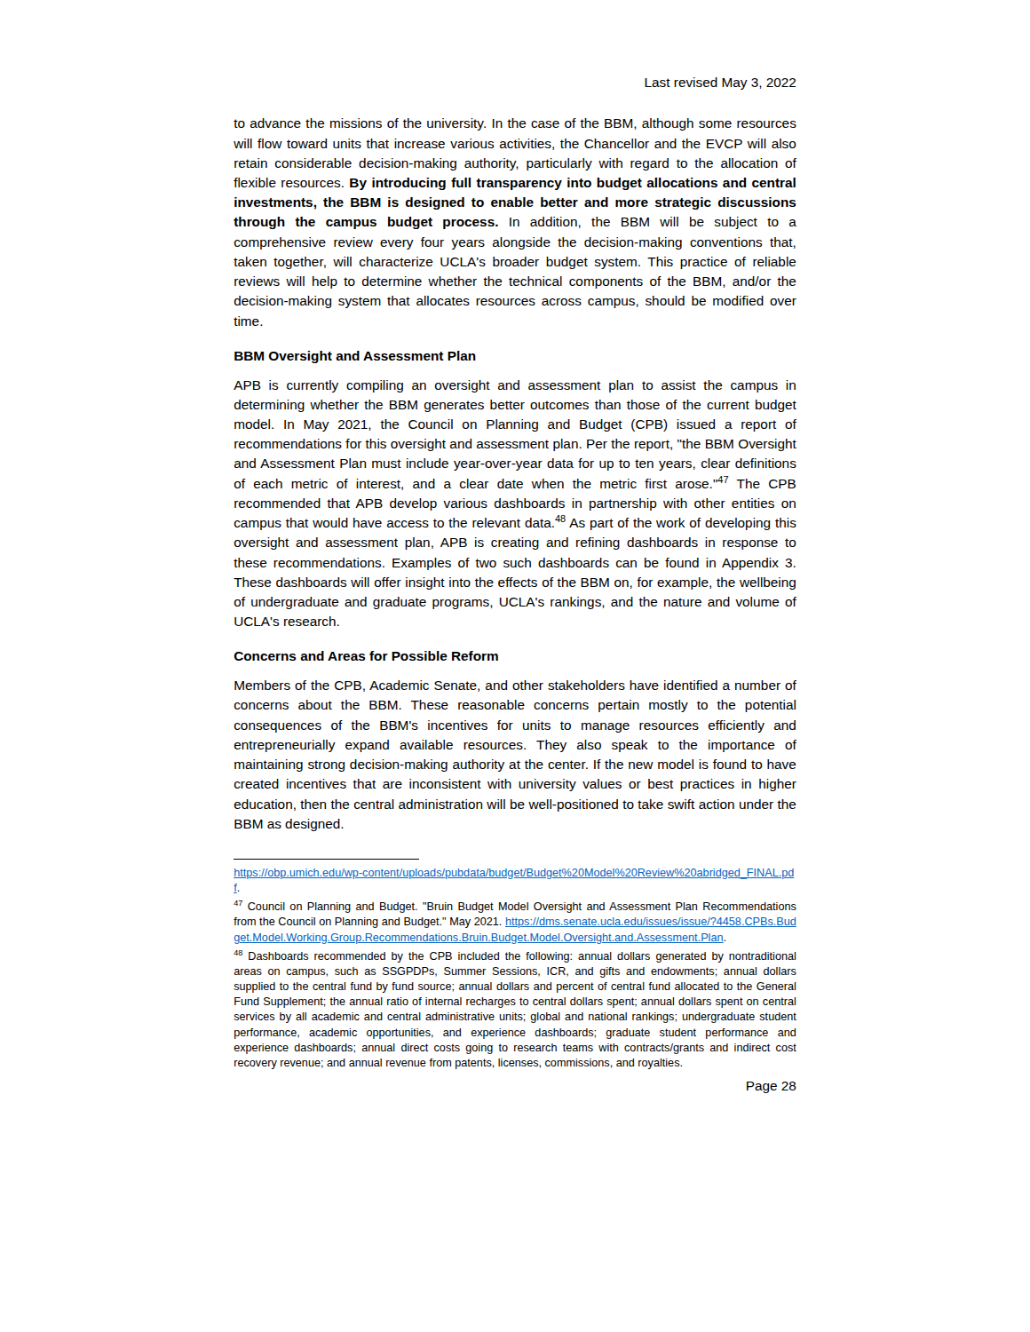Last revised May 3, 2022
to advance the missions of the university. In the case of the BBM, although some resources will flow toward units that increase various activities, the Chancellor and the EVCP will also retain considerable decision-making authority, particularly with regard to the allocation of flexible resources. By introducing full transparency into budget allocations and central investments, the BBM is designed to enable better and more strategic discussions through the campus budget process. In addition, the BBM will be subject to a comprehensive review every four years alongside the decision-making conventions that, taken together, will characterize UCLA's broader budget system. This practice of reliable reviews will help to determine whether the technical components of the BBM, and/or the decision-making system that allocates resources across campus, should be modified over time.
BBM Oversight and Assessment Plan
APB is currently compiling an oversight and assessment plan to assist the campus in determining whether the BBM generates better outcomes than those of the current budget model. In May 2021, the Council on Planning and Budget (CPB) issued a report of recommendations for this oversight and assessment plan. Per the report, "the BBM Oversight and Assessment Plan must include year-over-year data for up to ten years, clear definitions of each metric of interest, and a clear date when the metric first arose."47 The CPB recommended that APB develop various dashboards in partnership with other entities on campus that would have access to the relevant data.48 As part of the work of developing this oversight and assessment plan, APB is creating and refining dashboards in response to these recommendations. Examples of two such dashboards can be found in Appendix 3. These dashboards will offer insight into the effects of the BBM on, for example, the wellbeing of undergraduate and graduate programs, UCLA's rankings, and the nature and volume of UCLA's research.
Concerns and Areas for Possible Reform
Members of the CPB, Academic Senate, and other stakeholders have identified a number of concerns about the BBM. These reasonable concerns pertain mostly to the potential consequences of the BBM's incentives for units to manage resources efficiently and entrepreneurially expand available resources. They also speak to the importance of maintaining strong decision-making authority at the center. If the new model is found to have created incentives that are inconsistent with university values or best practices in higher education, then the central administration will be well-positioned to take swift action under the BBM as designed.
https://obp.umich.edu/wp-content/uploads/pubdata/budget/Budget%20Model%20Review%20abridged_FINAL.pdf.
47 Council on Planning and Budget. "Bruin Budget Model Oversight and Assessment Plan Recommendations from the Council on Planning and Budget." May 2021. https://dms.senate.ucla.edu/issues/issue/?4458.CPBs.Budget.Model.Working.Group.Recommendations.Bruin.Budget.Model.Oversight.and.Assessment.Plan.
48 Dashboards recommended by the CPB included the following: annual dollars generated by nontraditional areas on campus, such as SSGPDPs, Summer Sessions, ICR, and gifts and endowments; annual dollars supplied to the central fund by fund source; annual dollars and percent of central fund allocated to the General Fund Supplement; the annual ratio of internal recharges to central dollars spent; annual dollars spent on central services by all academic and central administrative units; global and national rankings; undergraduate student performance, academic opportunities, and experience dashboards; graduate student performance and experience dashboards; annual direct costs going to research teams with contracts/grants and indirect cost recovery revenue; and annual revenue from patents, licenses, commissions, and royalties.
Page 28